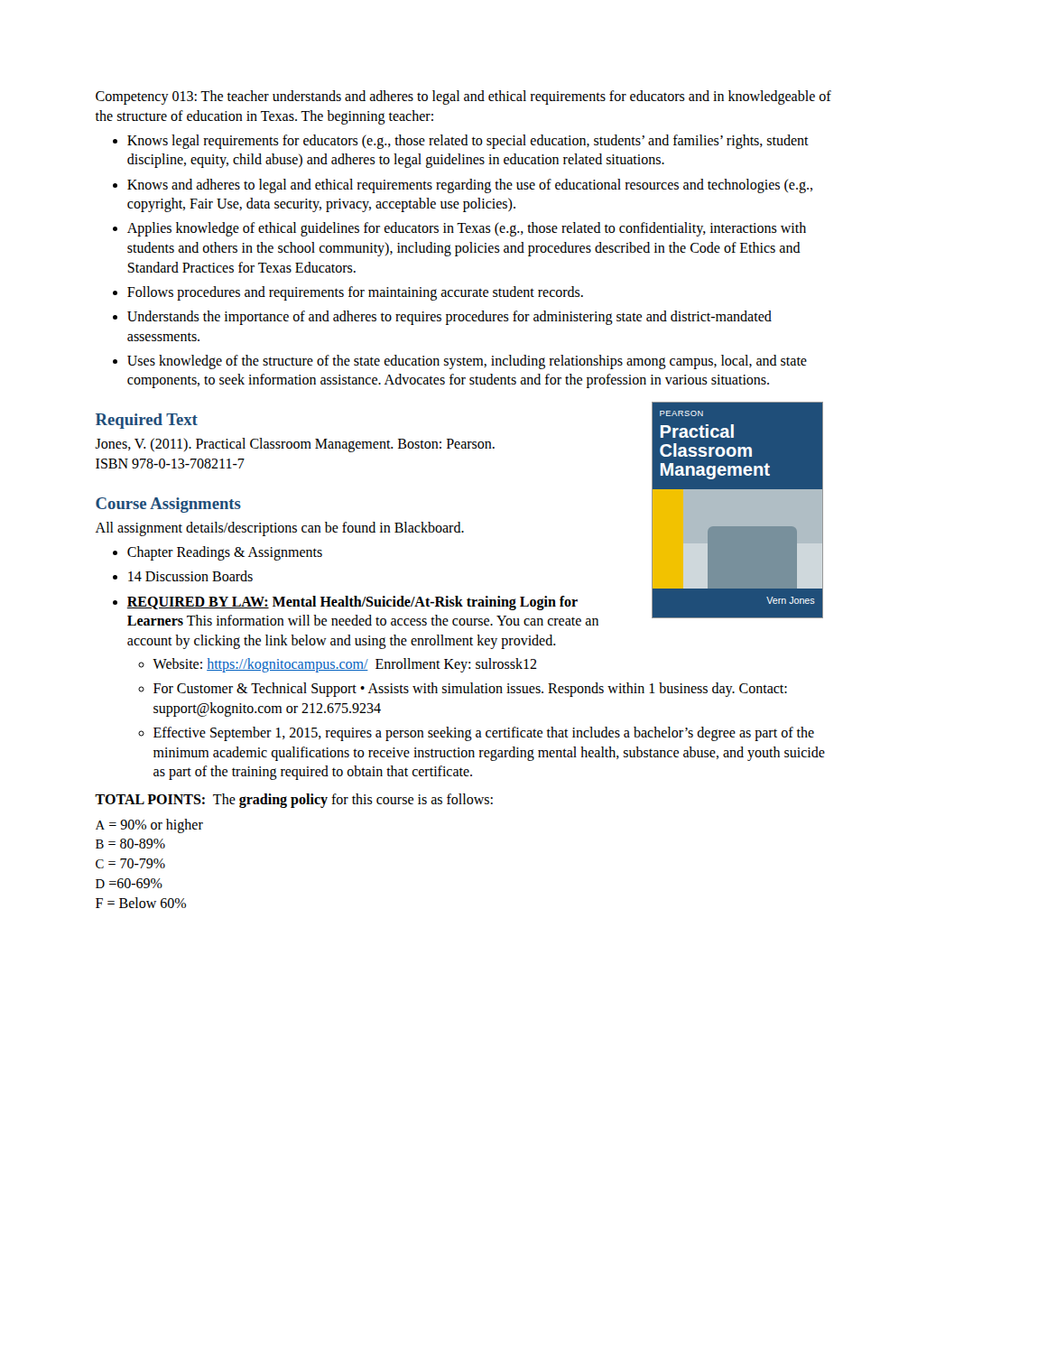Competency 013: The teacher understands and adheres to legal and ethical requirements for educators and in knowledgeable of the structure of education in Texas. The beginning teacher:
Knows legal requirements for educators (e.g., those related to special education, students’ and families’ rights, student discipline, equity, child abuse) and adheres to legal guidelines in education related situations.
Knows and adheres to legal and ethical requirements regarding the use of educational resources and technologies (e.g., copyright, Fair Use, data security, privacy, acceptable use policies).
Applies knowledge of ethical guidelines for educators in Texas (e.g., those related to confidentiality, interactions with students and others in the school community), including policies and procedures described in the Code of Ethics and Standard Practices for Texas Educators.
Follows procedures and requirements for maintaining accurate student records.
Understands the importance of and adheres to requires procedures for administering state and district-mandated assessments.
Uses knowledge of the structure of the state education system, including relationships among campus, local, and state components, to seek information assistance. Advocates for students and for the profession in various situations.
PEARSON
Practical
Classroom
Management
Vern Jones
Required Text
Jones, V. (2011). Practical Classroom Management. Boston: Pearson.
ISBN 978-0-13-708211-7
Course Assignments
All assignment details/descriptions can be found in Blackboard.
Chapter Readings & Assignments
14 Discussion Boards
REQUIRED BY LAW: Mental Health/Suicide/At-Risk training Login for Learners This information will be needed to access the course. You can create an account by clicking the link below and using the enrollment key provided.
Website: https://kognitocampus.com/ Enrollment Key: sulrossk12
For Customer & Technical Support • Assists with simulation issues. Responds within 1 business day. Contact: support@kognito.com or 212.675.9234
Effective September 1, 2015, requires a person seeking a certificate that includes a bachelor’s degree as part of the minimum academic qualifications to receive instruction regarding mental health, substance abuse, and youth suicide as part of the training required to obtain that certificate.
TOTAL POINTS: The grading policy for this course is as follows:
A = 90% or higher
B = 80-89%
C = 70-79%
D =60-69%
F = Below 60%